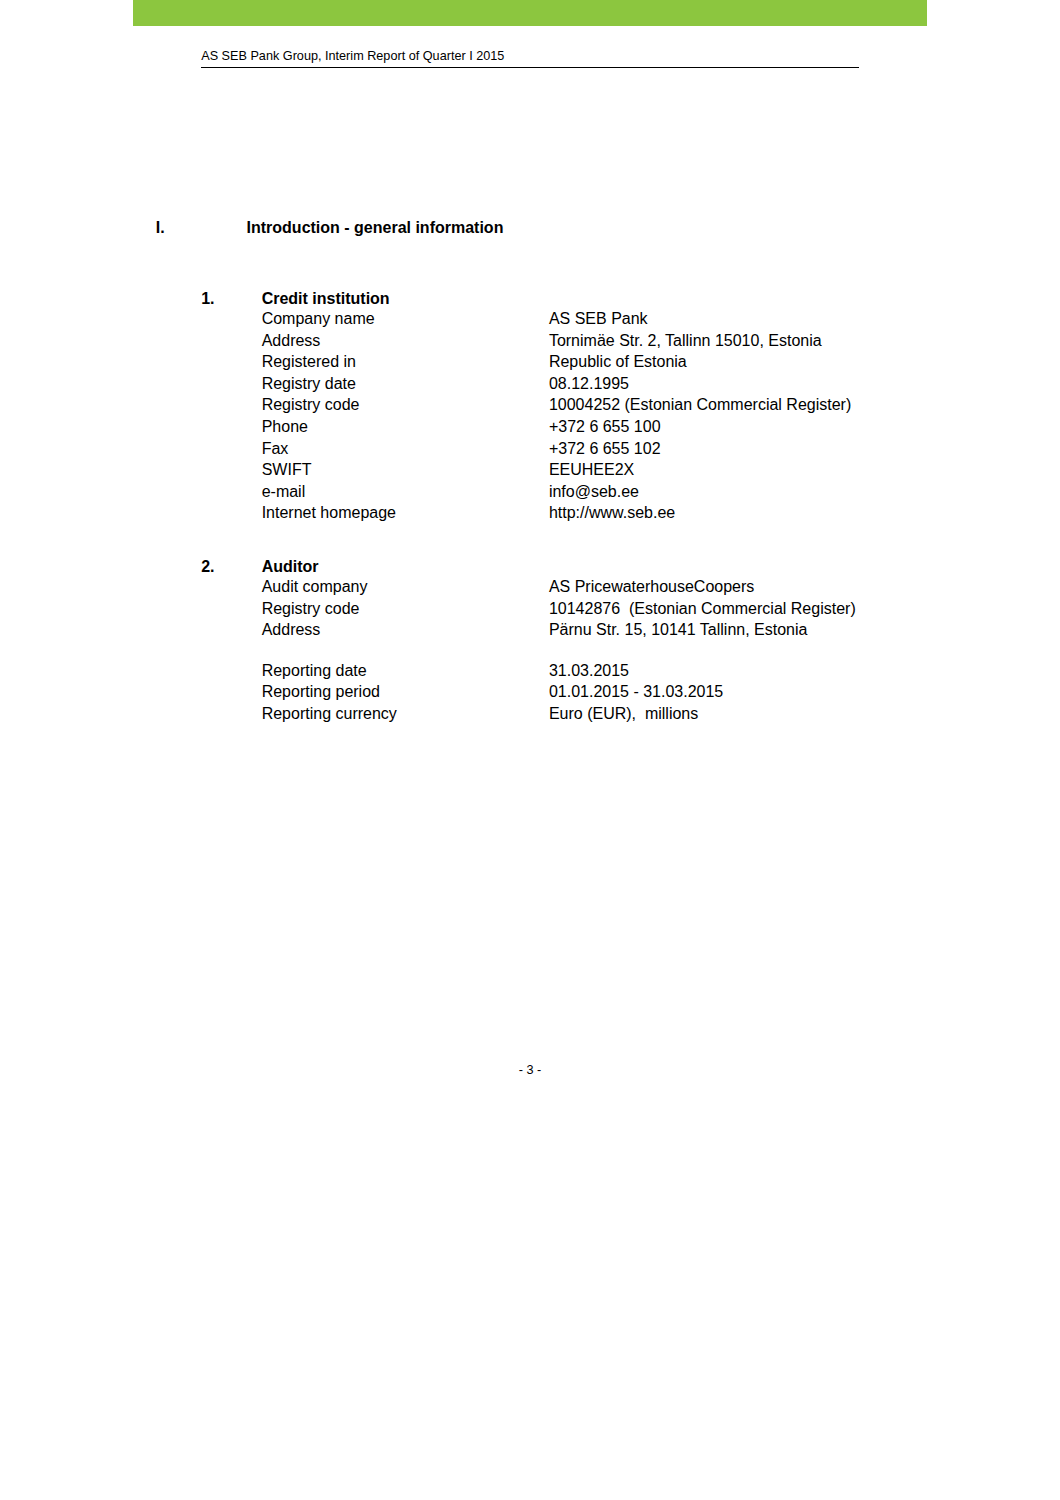AS SEB Pank Group, Interim Report of Quarter I 2015
I. Introduction - general information
1. Credit institution
| Company name | AS SEB Pank |
| Address | Tornimäe Str. 2, Tallinn 15010, Estonia |
| Registered in | Republic of Estonia |
| Registry date | 08.12.1995 |
| Registry code | 10004252 (Estonian Commercial Register) |
| Phone | +372 6 655 100 |
| Fax | +372 6 655 102 |
| SWIFT | EEUHEE2X |
| e-mail | info@seb.ee |
| Internet homepage | http://www.seb.ee |
2. Auditor
| Audit company | AS PricewaterhouseCoopers |
| Registry code | 10142876 (Estonian Commercial Register) |
| Address | Pärnu Str. 15, 10141 Tallinn, Estonia |
| Reporting date | 31.03.2015 |
| Reporting period | 01.01.2015 - 31.03.2015 |
| Reporting currency | Euro (EUR), millions |
- 3 -